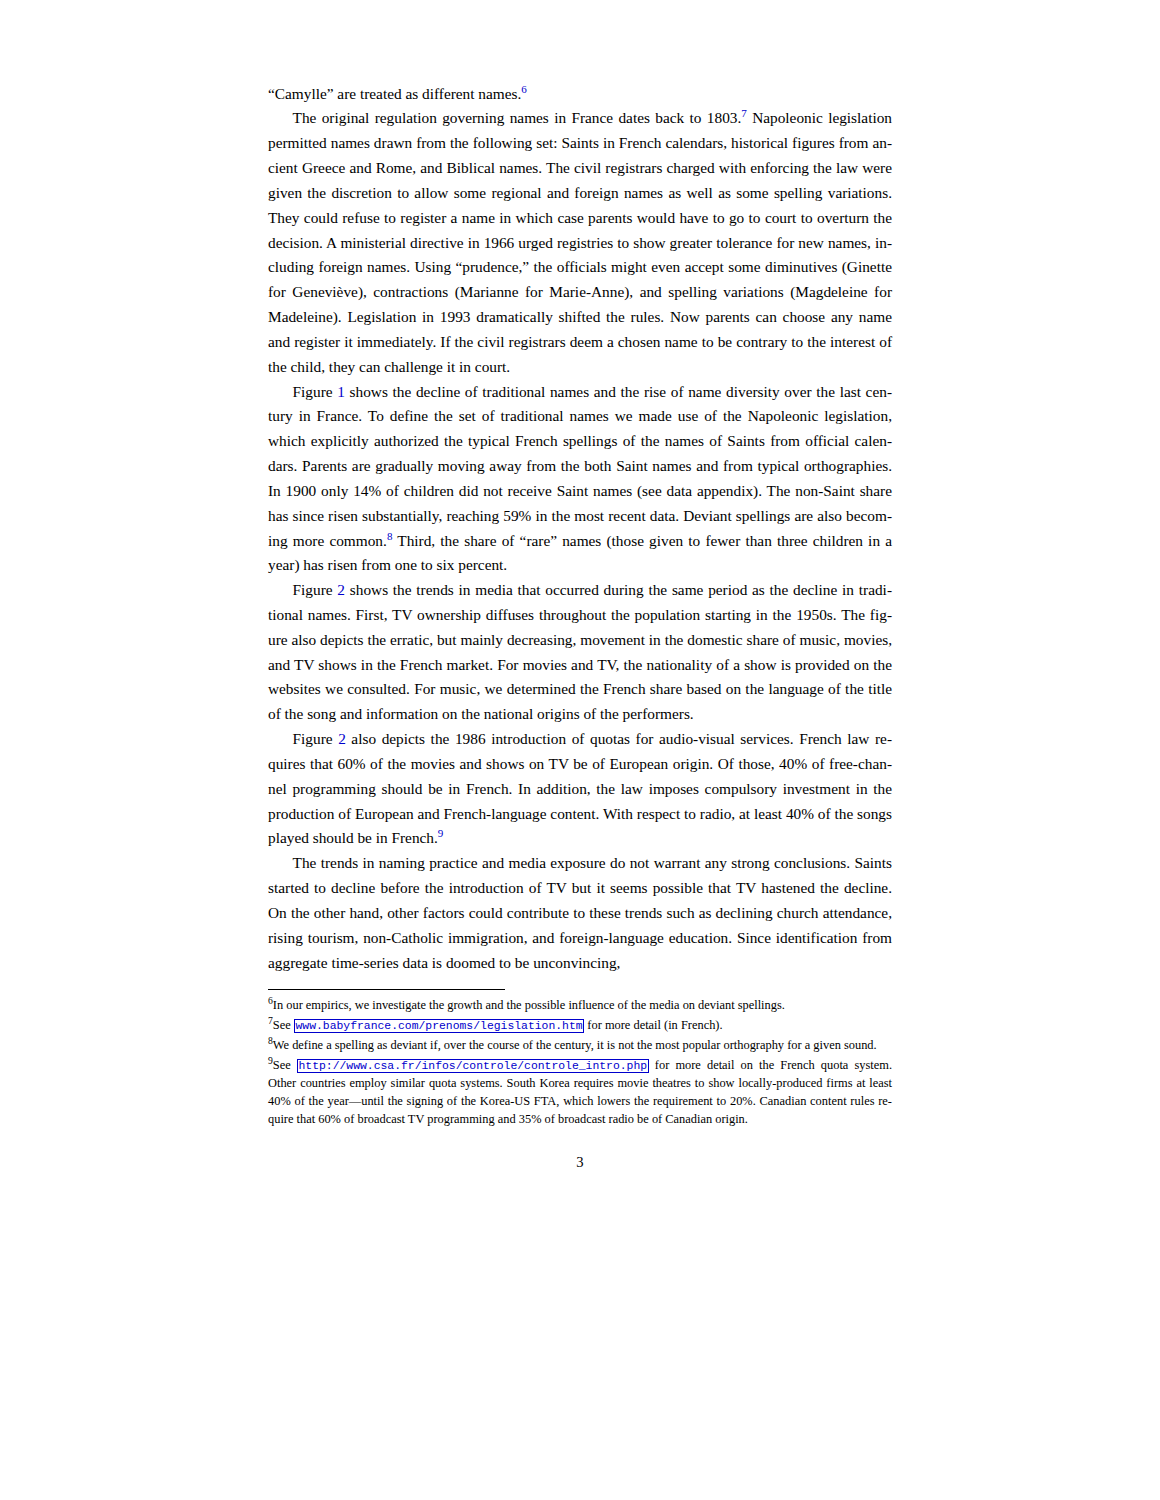“Camylle” are treated as different names.6
The original regulation governing names in France dates back to 1803.7 Napoleonic legislation permitted names drawn from the following set: Saints in French calendars, historical figures from ancient Greece and Rome, and Biblical names. The civil registrars charged with enforcing the law were given the discretion to allow some regional and foreign names as well as some spelling variations. They could refuse to register a name in which case parents would have to go to court to overturn the decision. A ministerial directive in 1966 urged registries to show greater tolerance for new names, including foreign names. Using “prudence,” the officials might even accept some diminutives (Ginette for Geneviève), contractions (Marianne for Marie-Anne), and spelling variations (Magdeleine for Madeleine). Legislation in 1993 dramatically shifted the rules. Now parents can choose any name and register it immediately. If the civil registrars deem a chosen name to be contrary to the interest of the child, they can challenge it in court.
Figure 1 shows the decline of traditional names and the rise of name diversity over the last century in France. To define the set of traditional names we made use of the Napoleonic legislation, which explicitly authorized the typical French spellings of the names of Saints from official calendars. Parents are gradually moving away from the both Saint names and from typical orthographies. In 1900 only 14% of children did not receive Saint names (see data appendix). The non-Saint share has since risen substantially, reaching 59% in the most recent data. Deviant spellings are also becoming more common.8 Third, the share of “rare” names (those given to fewer than three children in a year) has risen from one to six percent.
Figure 2 shows the trends in media that occurred during the same period as the decline in traditional names. First, TV ownership diffuses throughout the population starting in the 1950s. The figure also depicts the erratic, but mainly decreasing, movement in the domestic share of music, movies, and TV shows in the French market. For movies and TV, the nationality of a show is provided on the websites we consulted. For music, we determined the French share based on the language of the title of the song and information on the national origins of the performers.
Figure 2 also depicts the 1986 introduction of quotas for audio-visual services. French law requires that 60% of the movies and shows on TV be of European origin. Of those, 40% of free-channel programming should be in French. In addition, the law imposes compulsory investment in the production of European and French-language content. With respect to radio, at least 40% of the songs played should be in French.9
The trends in naming practice and media exposure do not warrant any strong conclusions. Saints started to decline before the introduction of TV but it seems possible that TV hastened the decline. On the other hand, other factors could contribute to these trends such as declining church attendance, rising tourism, non-Catholic immigration, and foreign-language education. Since identification from aggregate time-series data is doomed to be unconvincing,
6In our empirics, we investigate the growth and the possible influence of the media on deviant spellings.
7See www.babyfrance.com/prenoms/legislation.htm for more detail (in French).
8We define a spelling as deviant if, over the course of the century, it is not the most popular orthography for a given sound.
9See http://www.csa.fr/infos/controle/controle_intro.php for more detail on the French quota system. Other countries employ similar quota systems. South Korea requires movie theatres to show locally-produced firms at least 40% of the year—until the signing of the Korea-US FTA, which lowers the requirement to 20%. Canadian content rules require that 60% of broadcast TV programming and 35% of broadcast radio be of Canadian origin.
3